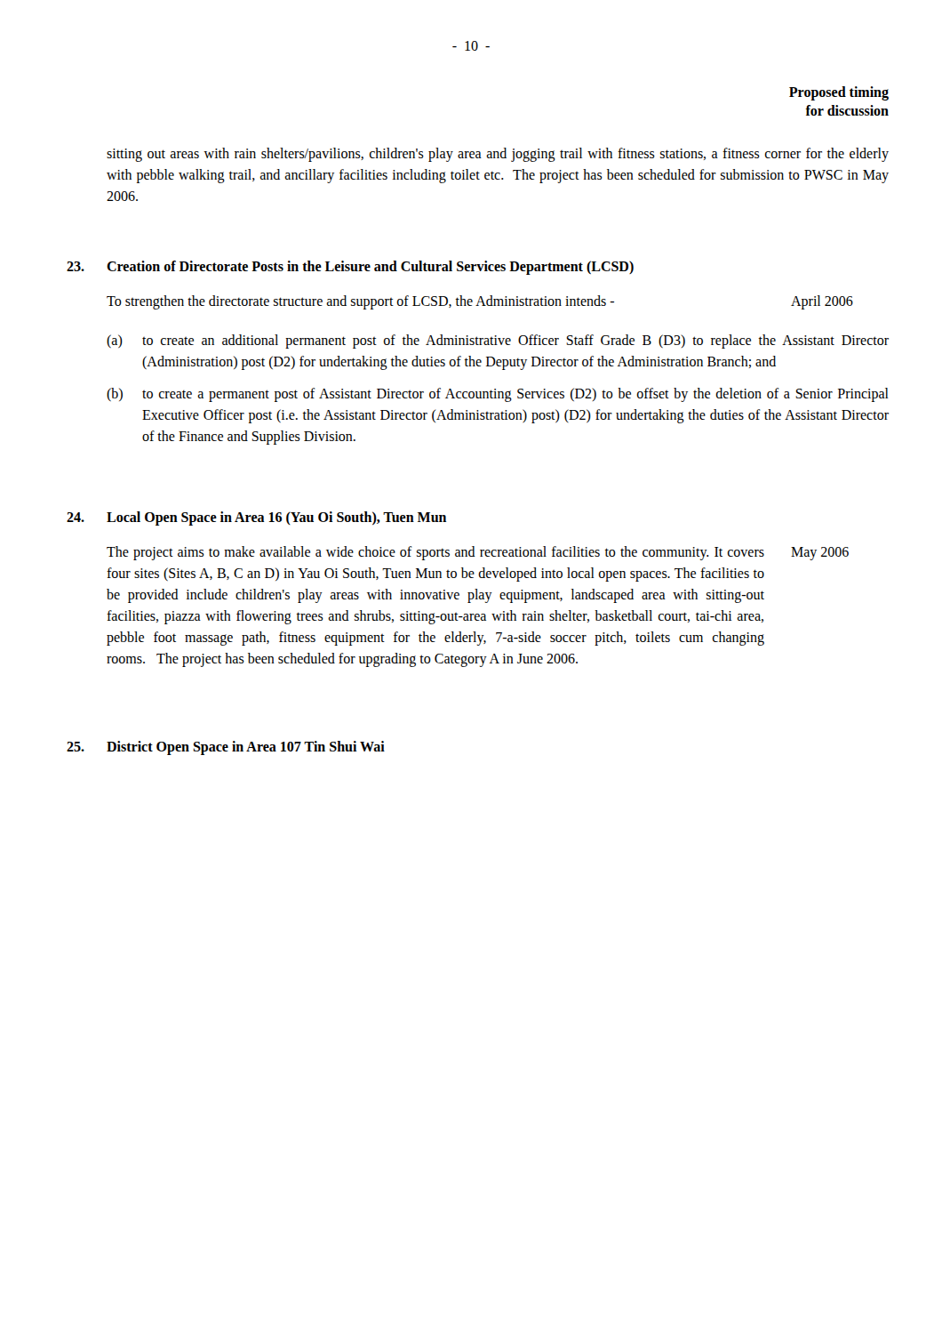- 10 -
Proposed timing
for discussion
sitting out areas with rain shelters/pavilions, children's play area and jogging trail with fitness stations, a fitness corner for the elderly with pebble walking trail, and ancillary facilities including toilet etc. The project has been scheduled for submission to PWSC in May 2006.
23.
Creation of Directorate Posts in the Leisure and Cultural Services Department (LCSD)
To strengthen the directorate structure and support of LCSD, the Administration intends -
April 2006
(a)
to create an additional permanent post of the Administrative Officer Staff Grade B (D3) to replace the Assistant Director (Administration) post (D2) for undertaking the duties of the Deputy Director of the Administration Branch; and
(b)
to create a permanent post of Assistant Director of Accounting Services (D2) to be offset by the deletion of a Senior Principal Executive Officer post (i.e. the Assistant Director (Administration) post) (D2) for undertaking the duties of the Assistant Director of the Finance and Supplies Division.
24.
Local Open Space in Area 16 (Yau Oi South), Tuen Mun
The project aims to make available a wide choice of sports and recreational facilities to the community. It covers four sites (Sites A, B, C an D) in Yau Oi South, Tuen Mun to be developed into local open spaces. The facilities to be provided include children's play areas with innovative play equipment, landscaped area with sitting-out facilities, piazza with flowering trees and shrubs, sitting-out-area with rain shelter, basketball court, tai-chi area, pebble foot massage path, fitness equipment for the elderly, 7-a-side soccer pitch, toilets cum changing rooms. The project has been scheduled for upgrading to Category A in June 2006.
May 2006
25.
District Open Space in Area 107 Tin Shui Wai